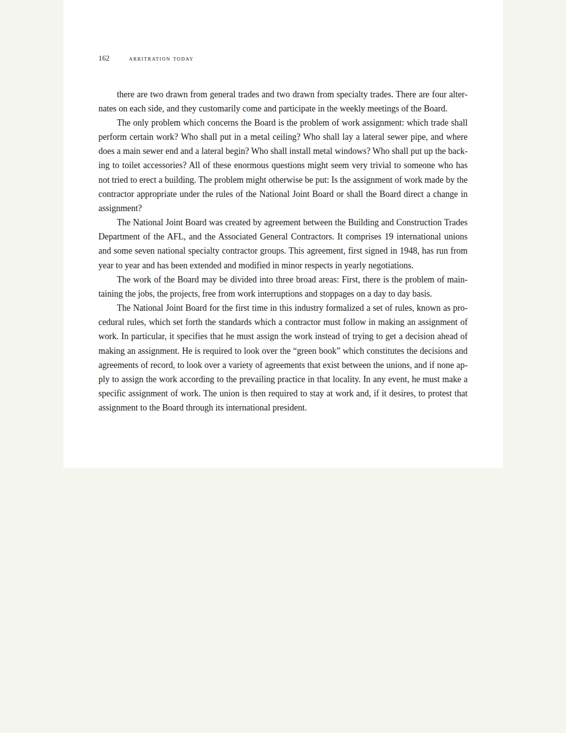162 Arbitration Today
there are two drawn from general trades and two drawn from specialty trades. There are four alternates on each side, and they customarily come and participate in the weekly meetings of the Board.
The only problem which concerns the Board is the problem of work assignment: which trade shall perform certain work? Who shall put in a metal ceiling? Who shall lay a lateral sewer pipe, and where does a main sewer end and a lateral begin? Who shall install metal windows? Who shall put up the backing to toilet accessories? All of these enormous questions might seem very trivial to someone who has not tried to erect a building. The problem might otherwise be put: Is the assignment of work made by the contractor appropriate under the rules of the National Joint Board or shall the Board direct a change in assignment?
The National Joint Board was created by agreement between the Building and Construction Trades Department of the AFL, and the Associated General Contractors. It comprises 19 international unions and some seven national specialty contractor groups. This agreement, first signed in 1948, has run from year to year and has been extended and modified in minor respects in yearly negotiations.
The work of the Board may be divided into three broad areas: First, there is the problem of maintaining the jobs, the projects, free from work interruptions and stoppages on a day to day basis.
The National Joint Board for the first time in this industry formalized a set of rules, known as procedural rules, which set forth the standards which a contractor must follow in making an assignment of work. In particular, it specifies that he must assign the work instead of trying to get a decision ahead of making an assignment. He is required to look over the green book which constitutes the decisions and agreements of record, to look over a variety of agreements that exist between the unions, and if none apply to assign the work according to the prevailing practice in that locality. In any event, he must make a specific assignment of work. The union is then required to stay at work and, if it desires, to protest that assignment to the Board through its international president.